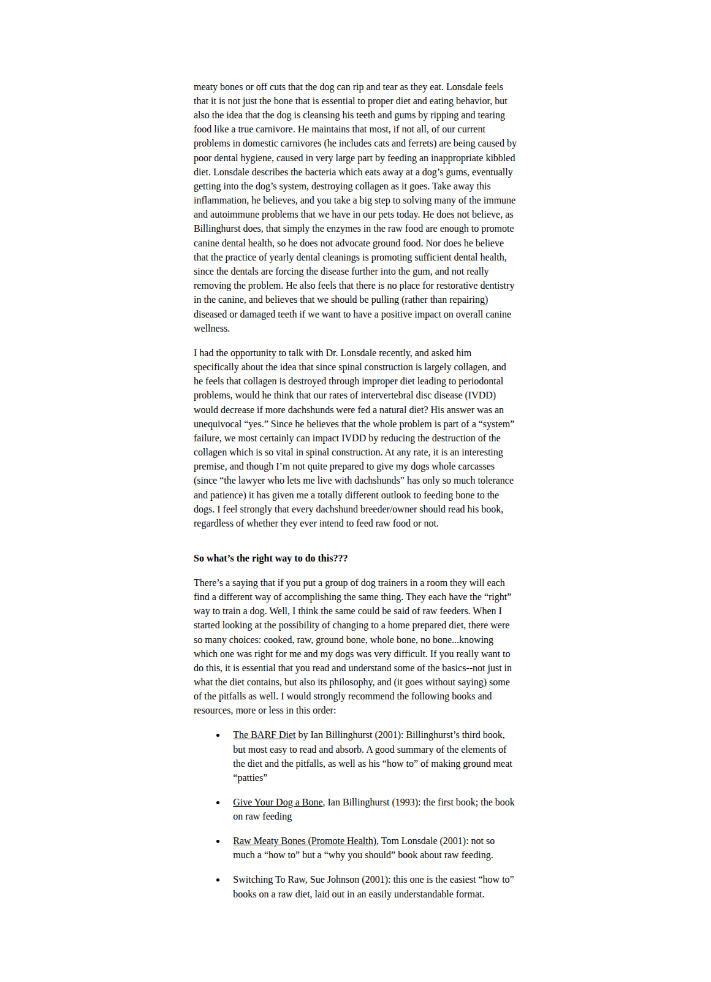meaty bones or off cuts that the dog can rip and tear as they eat. Lonsdale feels that it is not just the bone that is essential to proper diet and eating behavior, but also the idea that the dog is cleansing his teeth and gums by ripping and tearing food like a true carnivore. He maintains that most, if not all, of our current problems in domestic carnivores (he includes cats and ferrets) are being caused by poor dental hygiene, caused in very large part by feeding an inappropriate kibbled diet. Lonsdale describes the bacteria which eats away at a dog’s gums, eventually getting into the dog’s system, destroying collagen as it goes. Take away this inflammation, he believes, and you take a big step to solving many of the immune and autoimmune problems that we have in our pets today. He does not believe, as Billinghurst does, that simply the enzymes in the raw food are enough to promote canine dental health, so he does not advocate ground food. Nor does he believe that the practice of yearly dental cleanings is promoting sufficient dental health, since the dentals are forcing the disease further into the gum, and not really removing the problem. He also feels that there is no place for restorative dentistry in the canine, and believes that we should be pulling (rather than repairing) diseased or damaged teeth if we want to have a positive impact on overall canine wellness.
I had the opportunity to talk with Dr. Lonsdale recently, and asked him specifically about the idea that since spinal construction is largely collagen, and he feels that collagen is destroyed through improper diet leading to periodontal problems, would he think that our rates of intervertebral disc disease (IVDD) would decrease if more dachshunds were fed a natural diet? His answer was an unequivocal “yes.” Since he believes that the whole problem is part of a “system” failure, we most certainly can impact IVDD by reducing the destruction of the collagen which is so vital in spinal construction. At any rate, it is an interesting premise, and though I’m not quite prepared to give my dogs whole carcasses (since “the lawyer who lets me live with dachshunds” has only so much tolerance and patience) it has given me a totally different outlook to feeding bone to the dogs. I feel strongly that every dachshund breeder/owner should read his book, regardless of whether they ever intend to feed raw food or not.
So what’s the right way to do this???
There’s a saying that if you put a group of dog trainers in a room they will each find a different way of accomplishing the same thing. They each have the “right” way to train a dog. Well, I think the same could be said of raw feeders. When I started looking at the possibility of changing to a home prepared diet, there were so many choices: cooked, raw, ground bone, whole bone, no bone...knowing which one was right for me and my dogs was very difficult. If you really want to do this, it is essential that you read and understand some of the basics--not just in what the diet contains, but also its philosophy, and (it goes without saying) some of the pitfalls as well. I would strongly recommend the following books and resources, more or less in this order:
The BARF Diet by Ian Billinghurst (2001): Billinghurst’s third book, but most easy to read and absorb. A good summary of the elements of the diet and the pitfalls, as well as his “how to” of making ground meat “patties”
Give Your Dog a Bone, Ian Billinghurst (1993): the first book; the book on raw feeding
Raw Meaty Bones (Promote Health), Tom Lonsdale (2001): not so much a “how to” but a “why you should” book about raw feeding.
Switching To Raw, Sue Johnson (2001): this one is the easiest “how to” books on a raw diet, laid out in an easily understandable format.